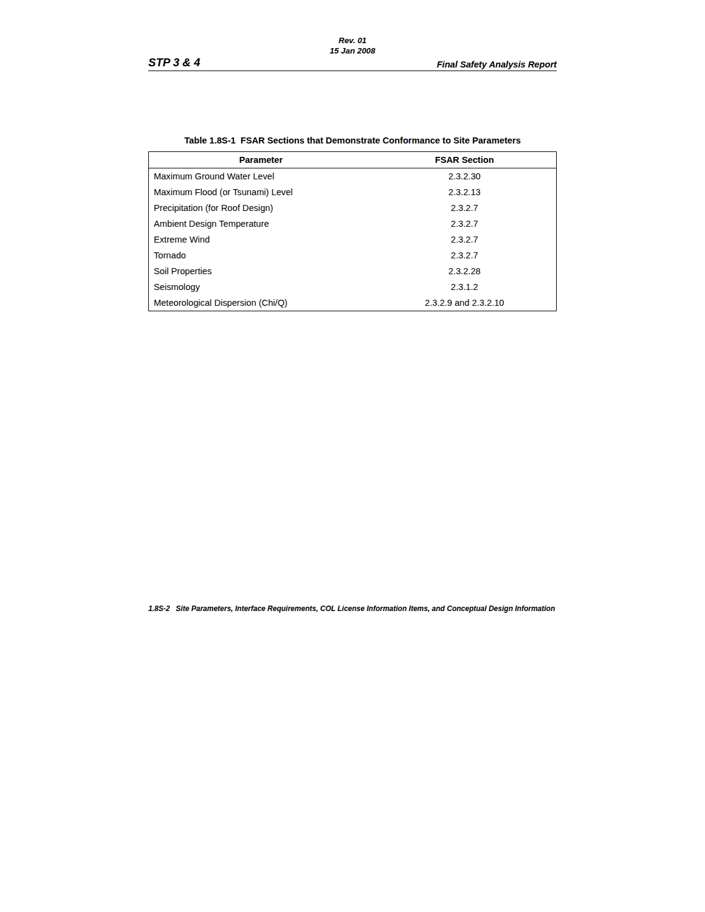Rev. 01
15 Jan 2008
STP 3 & 4
Final Safety Analysis Report
Table 1.8S-1 FSAR Sections that Demonstrate Conformance to Site Parameters
| Parameter | FSAR Section |
| --- | --- |
| Maximum Ground Water Level | 2.3.2.30 |
| Maximum Flood (or Tsunami) Level | 2.3.2.13 |
| Precipitation (for Roof Design) | 2.3.2.7 |
| Ambient Design Temperature | 2.3.2.7 |
| Extreme Wind | 2.3.2.7 |
| Tornado | 2.3.2.7 |
| Soil Properties | 2.3.2.28 |
| Seismology | 2.3.1.2 |
| Meteorological Dispersion (Chi/Q) | 2.3.2.9 and 2.3.2.10 |
1.8S-2 Site Parameters, Interface Requirements, COL License Information Items, and Conceptual Design Information